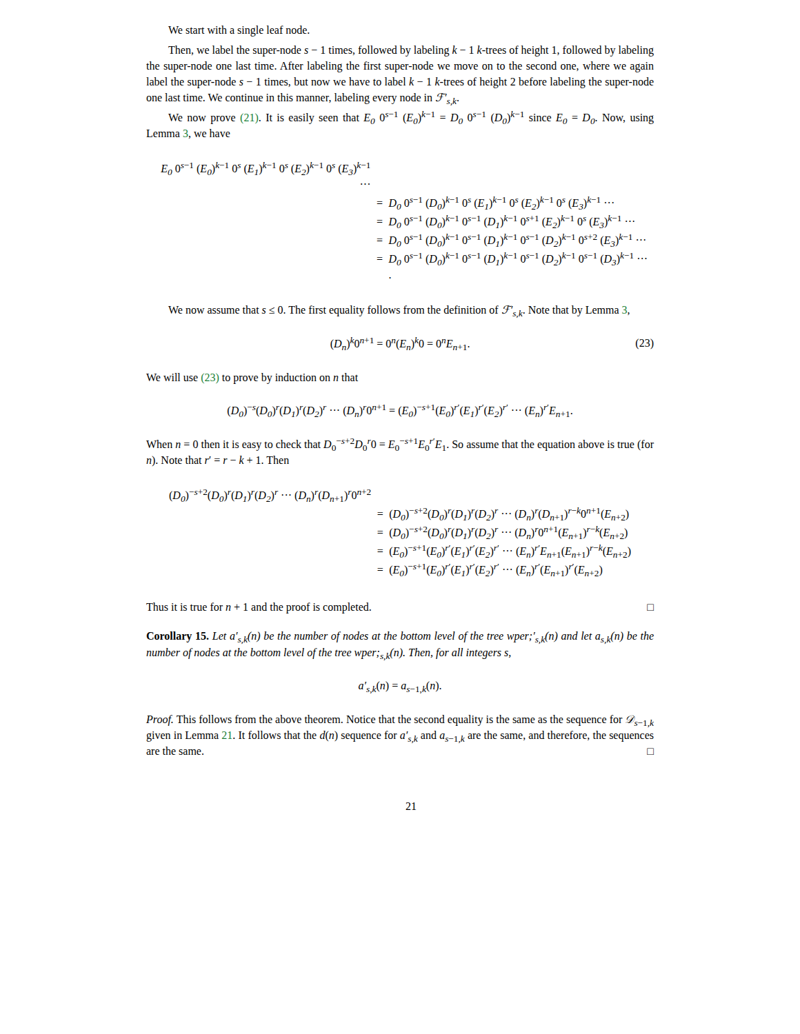We start with a single leaf node.
Then, we label the super-node s − 1 times, followed by labeling k − 1 k-trees of height 1, followed by labeling the super-node one last time. After labeling the first super-node we move on to the second one, where we again label the super-node s − 1 times, but now we have to label k − 1 k-trees of height 2 before labeling the super-node one last time. We continue in this manner, labeling every node in ℱ′s,k.
We now prove (21). It is easily seen that E0 0s−1 (E0)k−1 = D0 0s−1 (D0)k−1 since E0 = D0. Now, using Lemma 3, we have
| E 0 0 s −1 ( E 0 ) k −1 0 s ( E 1 ) k −1 0 s ( E 2 ) k −1 0 s ( E 3 ) k −1 ··· | | |
| | = | D 0 0 s −1 ( D 0 ) k −1 0 s ( E 1 ) k −1 0 s ( E 2 ) k −1 0 s ( E 3 ) k −1 ··· |
| | = | D 0 0 s −1 ( D 0 ) k −1 0 s −1 ( D 1 ) k −1 0 s +1 ( E 2 ) k −1 0 s ( E 3 ) k −1 ··· |
| | = | D 0 0 s −1 ( D 0 ) k −1 0 s −1 ( D 1 ) k −1 0 s −1 ( D 2 ) k −1 0 s +2 ( E 3 ) k −1 ··· |
| | = | D 0 0 s −1 ( D 0 ) k −1 0 s −1 ( D 1 ) k −1 0 s −1 ( D 2 ) k −1 0 s −1 ( D 3 ) k −1 ··· . |
We now assume that s ≤ 0. The first equality follows from the definition of ℱ′s,k. Note that by Lemma 3,
(Dn)k0n+1 = 0n(En)k0 = 0nEn+1.
(23)
We will use (23) to prove by induction on n that
(D0)−s(D0)r(D1)r(D2)r ··· (Dn)r0n+1 = (E0)−s+1(E0)r′(E1)r′(E2)r′ ··· (En)r′En+1.
When n = 0 then it is easy to check that D0−s+2D0r0 = E0−s+1E0r′E1. So assume that the equation above is true (for n). Note that r′ = r − k + 1. Then
| ( D 0 ) − s +2 ( D 0 ) r ( D 1 ) r ( D 2 ) r ··· ( D n ) r ( D n +1 ) r 0 n +2 | | |
| | = | ( D 0 ) − s +2 ( D 0 ) r ( D 1 ) r ( D 2 ) r ··· ( D n ) r ( D n +1 ) r − k 0 n +1 ( E n +2 ) |
| | = | ( D 0 ) − s +2 ( D 0 ) r ( D 1 ) r ( D 2 ) r ··· ( D n ) r 0 n +1 ( E n +1 ) r − k ( E n +2 ) |
| | = | ( E 0 ) − s +1 ( E 0 ) r ′ ( E 1 ) r ′ ( E 2 ) r ′ ··· ( E n ) r ′ E n +1 ( E n +1 ) r − k ( E n +2 ) |
| | = | ( E 0 ) − s +1 ( E 0 ) r ′ ( E 1 ) r ′ ( E 2 ) r ′ ··· ( E n ) r ′ ( E n +1 ) r ′ ( E n +2 ) |
Thus it is true for n + 1 and the proof is completed. □
Corollary 15. Let a′s,k(n) be the number of nodes at the bottom level of the tree wper;′s,k(n) and let as,k(n) be the number of nodes at the bottom level of the tree wper;s,k(n). Then, for all integers s,
a′s,k(n) = as−1,k(n).
Proof. This follows from the above theorem. Notice that the second equality is the same as the sequence for 𝒟s−1,k given in Lemma 21. It follows that the d(n) sequence for a′s,k and as−1,k are the same, and therefore, the sequences are the same. □
21